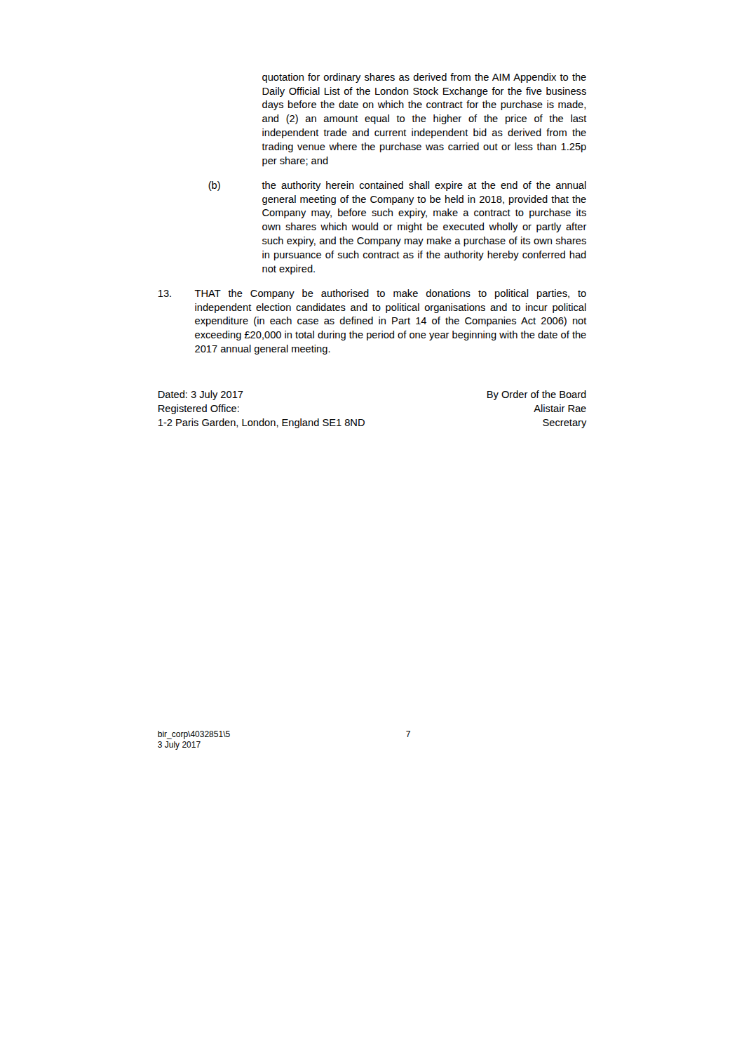quotation for ordinary shares as derived from the AIM Appendix to the Daily Official List of the London Stock Exchange for the five business days before the date on which the contract for the purchase is made, and (2) an amount equal to the higher of the price of the last independent trade and current independent bid as derived from the trading venue where the purchase was carried out or less than 1.25p per share; and
(b)
the authority herein contained shall expire at the end of the annual general meeting of the Company to be held in 2018, provided that the Company may, before such expiry, make a contract to purchase its own shares which would or might be executed wholly or partly after such expiry, and the Company may make a purchase of its own shares in pursuance of such contract as if the authority hereby conferred had not expired.
13.
THAT the Company be authorised to make donations to political parties, to independent election candidates and to political organisations and to incur political expenditure (in each case as defined in Part 14 of the Companies Act 2006) not exceeding £20,000 in total during the period of one year beginning with the date of the 2017 annual general meeting.
| Dated: 3 July 2017 | By Order of the Board |
| Registered Office: | Alistair Rae |
| 1-2 Paris Garden, London, England SE1 8ND | Secretary |
bir_corp\4032851\5
3 July 2017
7